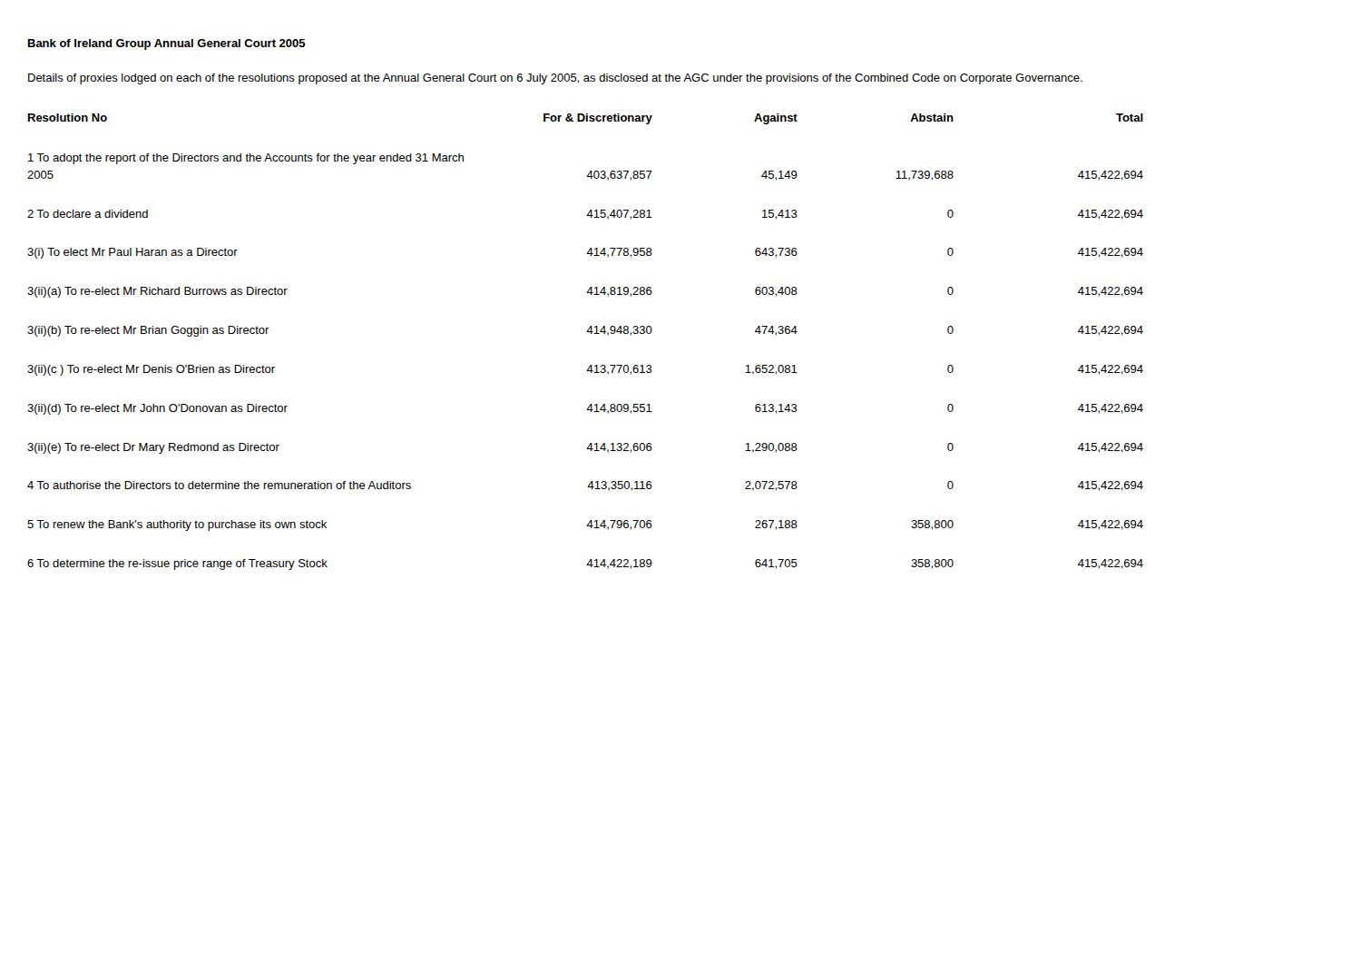Bank of Ireland Group Annual General Court 2005
Details of proxies lodged on each of the resolutions proposed at the Annual General Court on 6 July 2005, as disclosed at the AGC under the provisions of the Combined Code on Corporate Governance.
| Resolution No | For & Discretionary | Against | Abstain | Total |
| --- | --- | --- | --- | --- |
| 1 To adopt the report of the Directors and the Accounts for the year ended 31 March 2005 | 403,637,857 | 45,149 | 11,739,688 | 415,422,694 |
| 2 To declare a dividend | 415,407,281 | 15,413 | 0 | 415,422,694 |
| 3(i) To elect Mr Paul Haran as a Director | 414,778,958 | 643,736 | 0 | 415,422,694 |
| 3(ii)(a) To re-elect Mr Richard Burrows as Director | 414,819,286 | 603,408 | 0 | 415,422,694 |
| 3(ii)(b) To re-elect Mr Brian Goggin as Director | 414,948,330 | 474,364 | 0 | 415,422,694 |
| 3(ii)(c ) To re-elect Mr Denis O'Brien as Director | 413,770,613 | 1,652,081 | 0 | 415,422,694 |
| 3(ii)(d) To re-elect Mr John O'Donovan as Director | 414,809,551 | 613,143 | 0 | 415,422,694 |
| 3(ii)(e) To re-elect Dr Mary Redmond as Director | 414,132,606 | 1,290,088 | 0 | 415,422,694 |
| 4 To authorise the Directors to determine the remuneration of the Auditors | 413,350,116 | 2,072,578 | 0 | 415,422,694 |
| 5 To renew the Bank's authority to purchase its own stock | 414,796,706 | 267,188 | 358,800 | 415,422,694 |
| 6 To determine the re-issue price range of Treasury Stock | 414,422,189 | 641,705 | 358,800 | 415,422,694 |